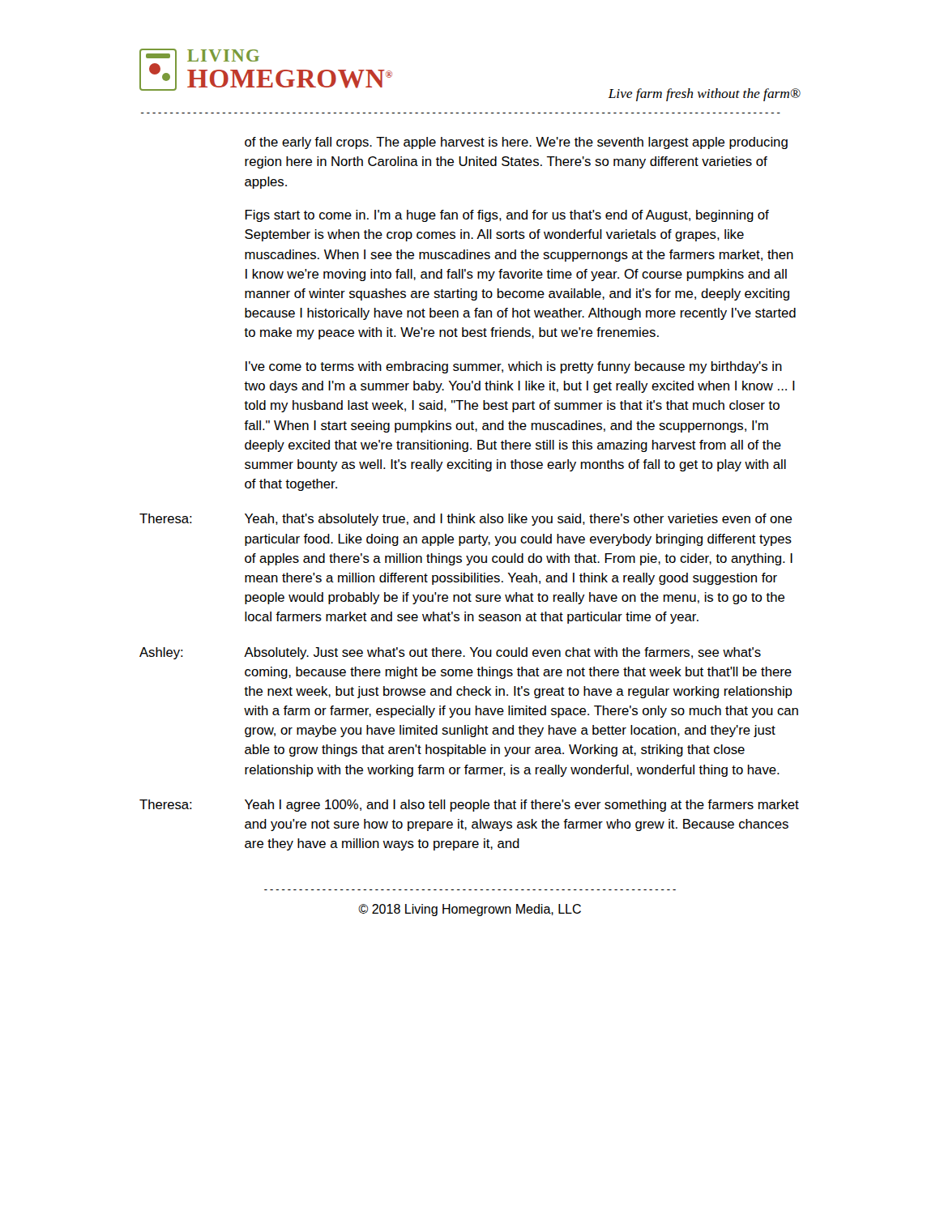LIVING HOMEGROWN®
Live farm fresh without the farm®
--------------------------------------------------------------------------------------------------------------
of the early fall crops. The apple harvest is here. We're the seventh largest apple producing region here in North Carolina in the United States. There's so many different varieties of apples.
Figs start to come in. I'm a huge fan of figs, and for us that's end of August, beginning of September is when the crop comes in. All sorts of wonderful varietals of grapes, like muscadines. When I see the muscadines and the scuppernongs at the farmers market, then I know we're moving into fall, and fall's my favorite time of year. Of course pumpkins and all manner of winter squashes are starting to become available, and it's for me, deeply exciting because I historically have not been a fan of hot weather. Although more recently I've started to make my peace with it. We're not best friends, but we're frenemies.
I've come to terms with embracing summer, which is pretty funny because my birthday's in two days and I'm a summer baby. You'd think I like it, but I get really excited when I know ... I told my husband last week, I said, "The best part of summer is that it's that much closer to fall." When I start seeing pumpkins out, and the muscadines, and the scuppernongs, I'm deeply excited that we're transitioning. But there still is this amazing harvest from all of the summer bounty as well. It's really exciting in those early months of fall to get to play with all of that together.
Theresa:
Yeah, that's absolutely true, and I think also like you said, there's other varieties even of one particular food. Like doing an apple party, you could have everybody bringing different types of apples and there's a million things you could do with that. From pie, to cider, to anything. I mean there's a million different possibilities. Yeah, and I think a really good suggestion for people would probably be if you're not sure what to really have on the menu, is to go to the local farmers market and see what's in season at that particular time of year.
Ashley:
Absolutely. Just see what's out there. You could even chat with the farmers, see what's coming, because there might be some things that are not there that week but that'll be there the next week, but just browse and check in. It's great to have a regular working relationship with a farm or farmer, especially if you have limited space. There's only so much that you can grow, or maybe you have limited sunlight and they have a better location, and they're just able to grow things that aren't hospitable in your area. Working at, striking that close relationship with the working farm or farmer, is a really wonderful, wonderful thing to have.
Theresa:
Yeah I agree 100%, and I also tell people that if there's ever something at the farmers market and you're not sure how to prepare it, always ask the farmer who grew it. Because chances are they have a million ways to prepare it, and
-----------------------------------------------------------------------
© 2018 Living Homegrown Media, LLC